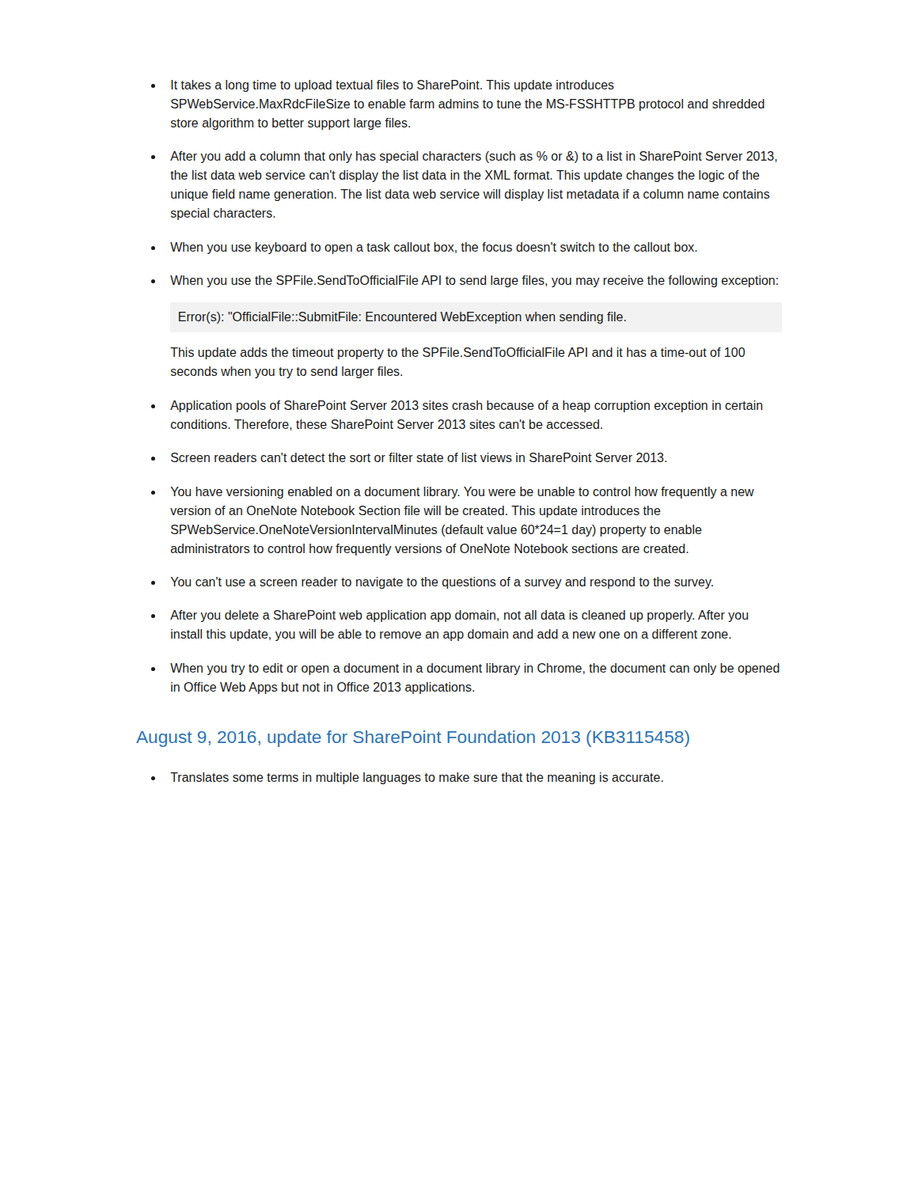It takes a long time to upload textual files to SharePoint. This update introduces SPWebService.MaxRdcFileSize to enable farm admins to tune the MS-FSSHTTPB protocol and shredded store algorithm to better support large files.
After you add a column that only has special characters (such as % or &) to a list in SharePoint Server 2013, the list data web service can't display the list data in the XML format. This update changes the logic of the unique field name generation. The list data web service will display list metadata if a column name contains special characters.
When you use keyboard to open a task callout box, the focus doesn't switch to the callout box.
When you use the SPFile.SendToOfficialFile API to send large files, you may receive the following exception:
Error(s): "OfficialFile::SubmitFile: Encountered WebException when sending file.
This update adds the timeout property to the SPFile.SendToOfficialFile API and it has a time-out of 100 seconds when you try to send larger files.
Application pools of SharePoint Server 2013 sites crash because of a heap corruption exception in certain conditions. Therefore, these SharePoint Server 2013 sites can't be accessed.
Screen readers can't detect the sort or filter state of list views in SharePoint Server 2013.
You have versioning enabled on a document library. You were be unable to control how frequently a new version of an OneNote Notebook Section file will be created. This update introduces the SPWebService.OneNoteVersionIntervalMinutes (default value 60*24=1 day) property to enable administrators to control how frequently versions of OneNote Notebook sections are created.
You can't use a screen reader to navigate to the questions of a survey and respond to the survey.
After you delete a SharePoint web application app domain, not all data is cleaned up properly. After you install this update, you will be able to remove an app domain and add a new one on a different zone.
When you try to edit or open a document in a document library in Chrome, the document can only be opened in Office Web Apps but not in Office 2013 applications.
August 9, 2016, update for SharePoint Foundation 2013 (KB3115458)
Translates some terms in multiple languages to make sure that the meaning is accurate.